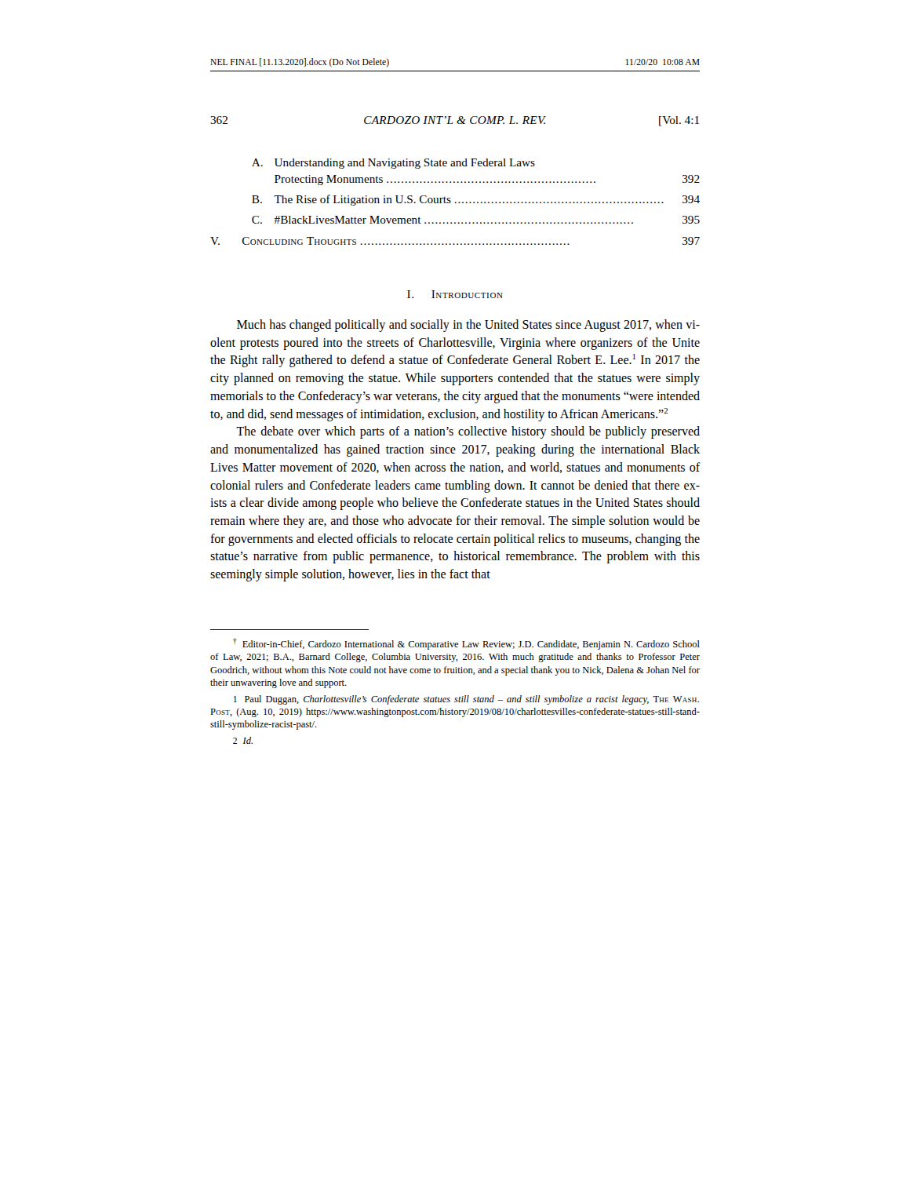NEL FINAL [11.13.2020].docx (Do Not Delete) 11/20/20 10:08 AM
362 CARDOZO INT’L & COMP. L. REV. [Vol. 4:1
A. Understanding and Navigating State and Federal Laws Protecting Monuments ......................................................... 392
B. The Rise of Litigation in U.S. Courts ......................................................... 394
C. #BlackLivesMatter Movement ......................................................... 395
V. Concluding Thoughts ......................................................... 397
I. Introduction
Much has changed politically and socially in the United States since August 2017, when violent protests poured into the streets of Charlottesville, Virginia where organizers of the Unite the Right rally gathered to defend a statue of Confederate General Robert E. Lee.1 In 2017 the city planned on removing the statue. While supporters contended that the statues were simply memorials to the Confederacy’s war veterans, the city argued that the monuments “were intended to, and did, send messages of intimidation, exclusion, and hostility to African Americans.”2
The debate over which parts of a nation’s collective history should be publicly preserved and monumentalized has gained traction since 2017, peaking during the international Black Lives Matter movement of 2020, when across the nation, and world, statues and monuments of colonial rulers and Confederate leaders came tumbling down. It cannot be denied that there exists a clear divide among people who believe the Confederate statues in the United States should remain where they are, and those who advocate for their removal. The simple solution would be for governments and elected officials to relocate certain political relics to museums, changing the statue’s narrative from public permanence, to historical remembrance. The problem with this seemingly simple solution, however, lies in the fact that
† Editor-in-Chief, Cardozo International & Comparative Law Review; J.D. Candidate, Benjamin N. Cardozo School of Law, 2021; B.A., Barnard College, Columbia University, 2016. With much gratitude and thanks to Professor Peter Goodrich, without whom this Note could not have come to fruition, and a special thank you to Nick, Dalena & Johan Nel for their unwavering love and support.
1 Paul Duggan, Charlottesville’s Confederate statues still stand – and still symbolize a racist legacy, The Wash. Post, (Aug. 10, 2019) https://www.washingtonpost.com/history/2019/08/10/charlottesvilles-confederate-statues-still-stand-still-symbolize-racist-past/.
2 Id.